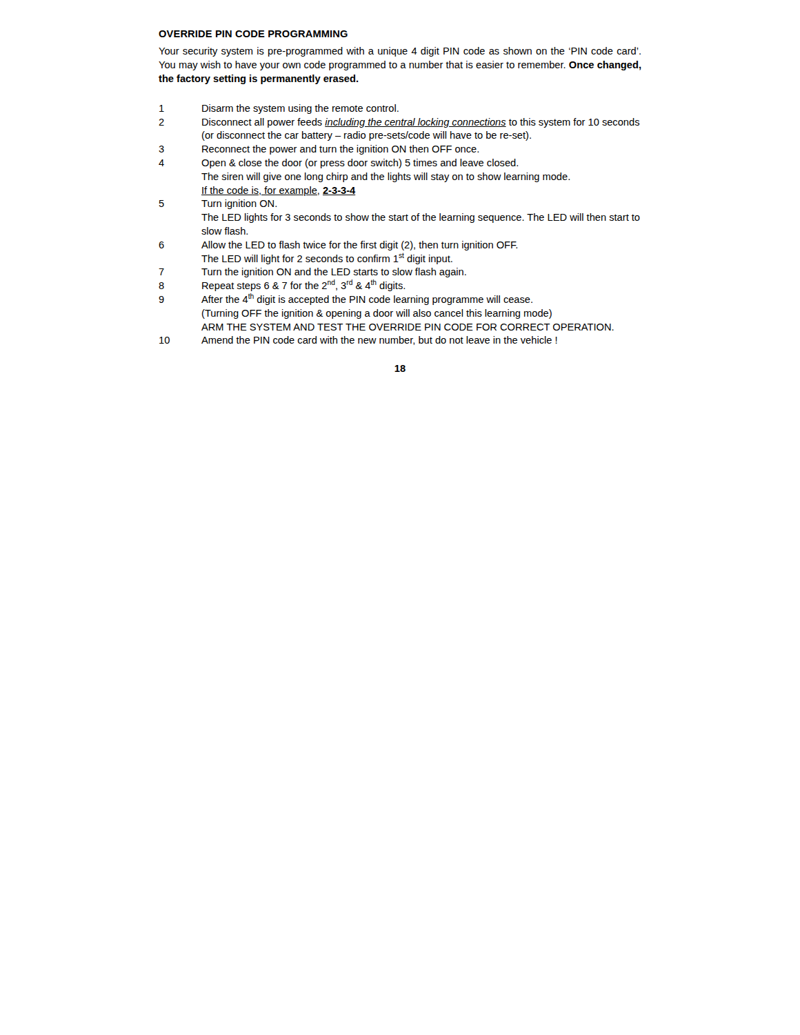OVERRIDE PIN CODE PROGRAMMING
Your security system is pre-programmed with a unique 4 digit PIN code as shown on the ‘PIN code card’. You may wish to have your own code programmed to a number that is easier to remember. Once changed, the factory setting is permanently erased.
| 1 | Disarm the system using the remote control. |
| 2 | Disconnect all power feeds including the central locking connections to this system for 10 seconds (or disconnect the car battery – radio pre-sets/code will have to be re-set). |
| 3 | Reconnect the power and turn the ignition ON then OFF once. |
| 4 | Open & close the door (or press door switch) 5 times and leave closed. The siren will give one long chirp and the lights will stay on to show learning mode. If the code is, for example, 2-3-3-4 |
| 5 | Turn ignition ON. The LED lights for 3 seconds to show the start of the learning sequence. The LED will then start to slow flash. |
| 6 | Allow the LED to flash twice for the first digit (2), then turn ignition OFF. The LED will light for 2 seconds to confirm 1 st digit input. |
| 7 | Turn the ignition ON and the LED starts to slow flash again. |
| 8 | Repeat steps 6 & 7 for the 2 nd , 3 rd & 4 th digits. |
| 9 | After the 4 th digit is accepted the PIN code learning programme will cease. (Turning OFF the ignition & opening a door will also cancel this learning mode) ARM THE SYSTEM AND TEST THE OVERRIDE PIN CODE FOR CORRECT OPERATION. |
| 10 | Amend the PIN code card with the new number, but do not leave in the vehicle ! |
18